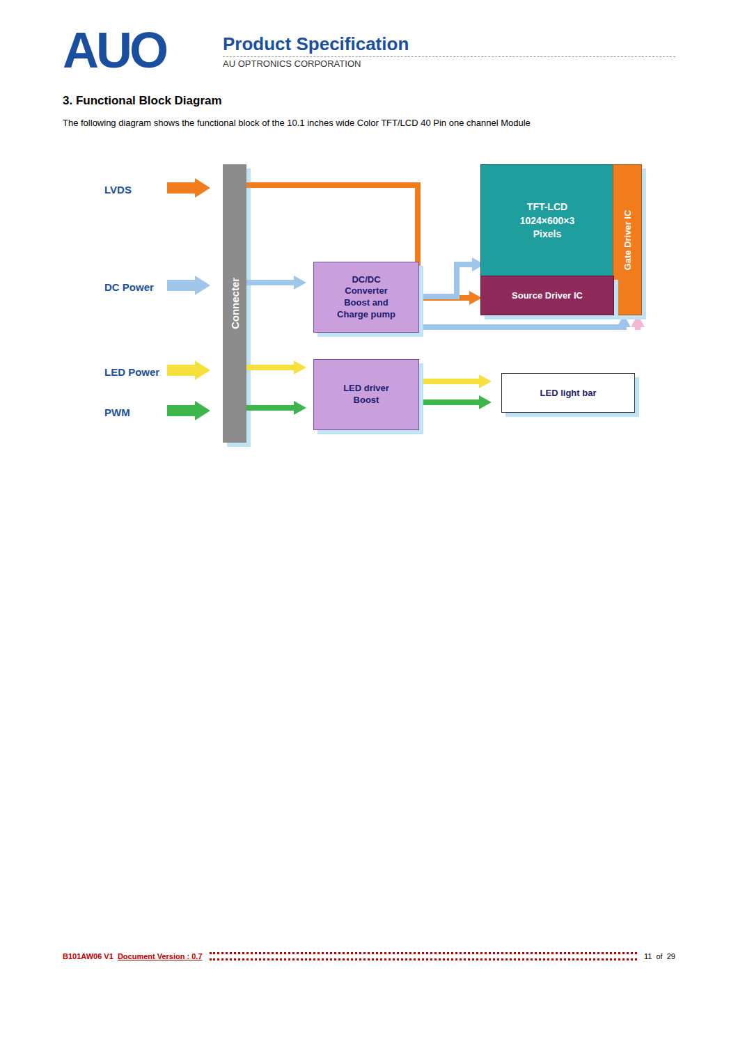AUO
Product Specification
AU OPTRONICS CORPORATION
3. Functional Block Diagram
The following diagram shows the functional block of the 10.1 inches wide Color TFT/LCD 40 Pin one channel Module
LVDS
DC Power
LED Power
PWM
Connecter
DC/DC
Converter
Boost and
Charge pump
LED driver
Boost
TFT-LCD
1024×600×3
Pixels
Gate Driver IC
Source Driver IC
LED light bar
B101AW06 V1 Document Version : 0.7
11 of 29